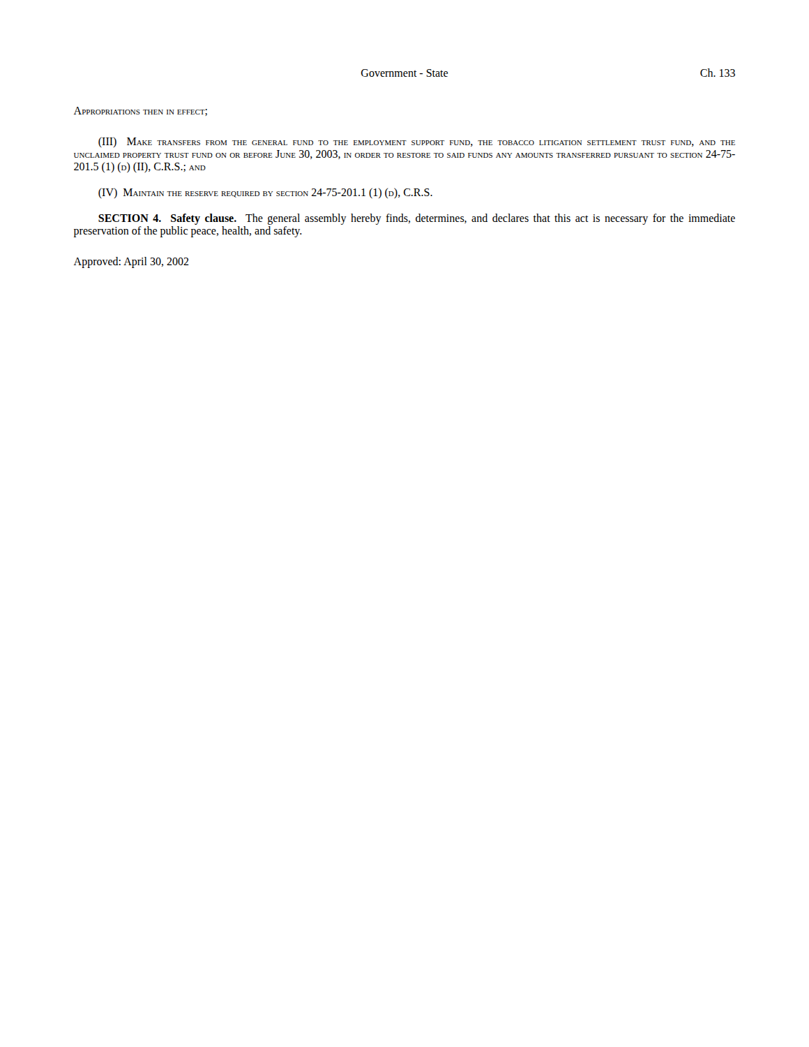Government - State Ch. 133
Appropriations then in effect;
(III) Make transfers from the general fund to the employment support fund, the tobacco litigation settlement trust fund, and the unclaimed property trust fund on or before June 30, 2003, in order to restore to said funds any amounts transferred pursuant to section 24-75-201.5 (1) (d) (II), C.R.S.; and
(IV) Maintain the reserve required by section 24-75-201.1 (1) (d), C.R.S.
SECTION 4. Safety clause. The general assembly hereby finds, determines, and declares that this act is necessary for the immediate preservation of the public peace, health, and safety.
Approved: April 30, 2002